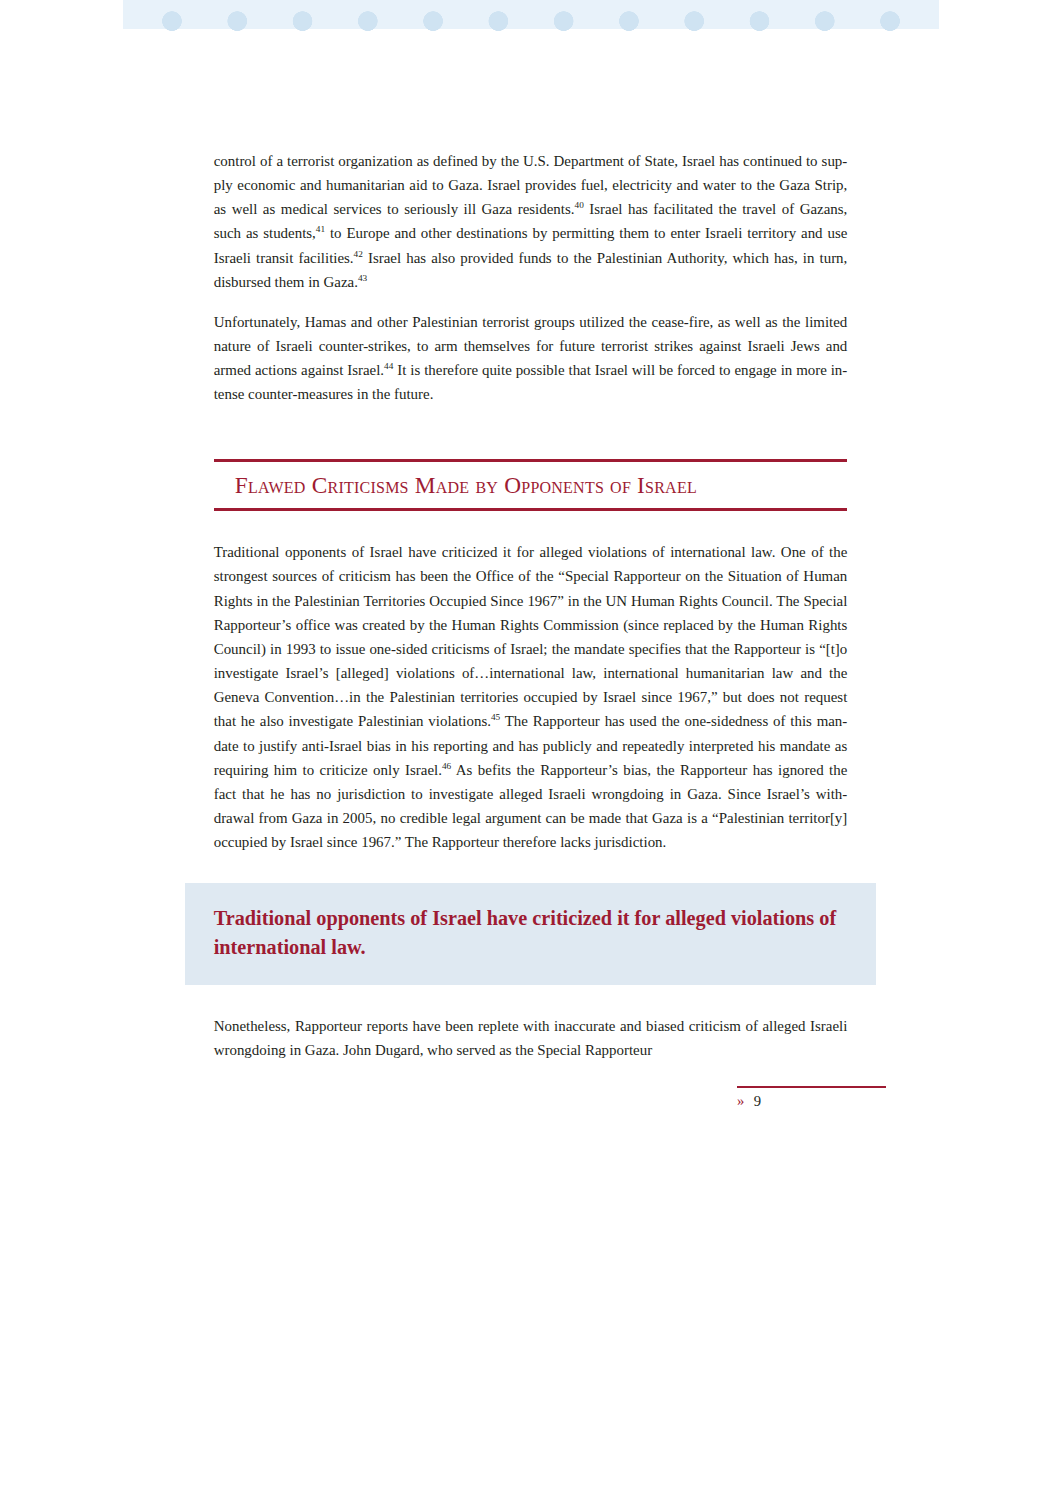control of a terrorist organization as defined by the U.S. Department of State, Israel has continued to supply economic and humanitarian aid to Gaza. Israel provides fuel, electricity and water to the Gaza Strip, as well as medical services to seriously ill Gaza residents.40 Israel has facilitated the travel of Gazans, such as students,41 to Europe and other destinations by permitting them to enter Israeli territory and use Israeli transit facilities.42 Israel has also provided funds to the Palestinian Authority, which has, in turn, disbursed them in Gaza.43
Unfortunately, Hamas and other Palestinian terrorist groups utilized the cease-fire, as well as the limited nature of Israeli counter-strikes, to arm themselves for future terrorist strikes against Israeli Jews and armed actions against Israel.44 It is therefore quite possible that Israel will be forced to engage in more intense counter-measures in the future.
Flawed Criticisms Made by Opponents of Israel
Traditional opponents of Israel have criticized it for alleged violations of international law. One of the strongest sources of criticism has been the Office of the “Special Rapporteur on the Situation of Human Rights in the Palestinian Territories Occupied Since 1967” in the UN Human Rights Council. The Special Rapporteur’s office was created by the Human Rights Commission (since replaced by the Human Rights Council) in 1993 to issue one-sided criticisms of Israel; the mandate specifies that the Rapporteur is “[t]o investigate Israel’s [alleged] violations of…international law, international humanitarian law and the Geneva Convention…in the Palestinian territories occupied by Israel since 1967,” but does not request that he also investigate Palestinian violations.45 The Rapporteur has used the one-sidedness of this mandate to justify anti-Israel bias in his reporting and has publicly and repeatedly interpreted his mandate as requiring him to criticize only Israel.46 As befits the Rapporteur’s bias, the Rapporteur has ignored the fact that he has no jurisdiction to investigate alleged Israeli wrongdoing in Gaza. Since Israel’s withdrawal from Gaza in 2005, no credible legal argument can be made that Gaza is a “Palestinian territor[y] occupied by Israel since 1967.” The Rapporteur therefore lacks jurisdiction.
Traditional opponents of Israel have criticized it for alleged violations of international law.
Nonetheless, Rapporteur reports have been replete with inaccurate and biased criticism of alleged Israeli wrongdoing in Gaza. John Dugard, who served as the Special Rapporteur
»9